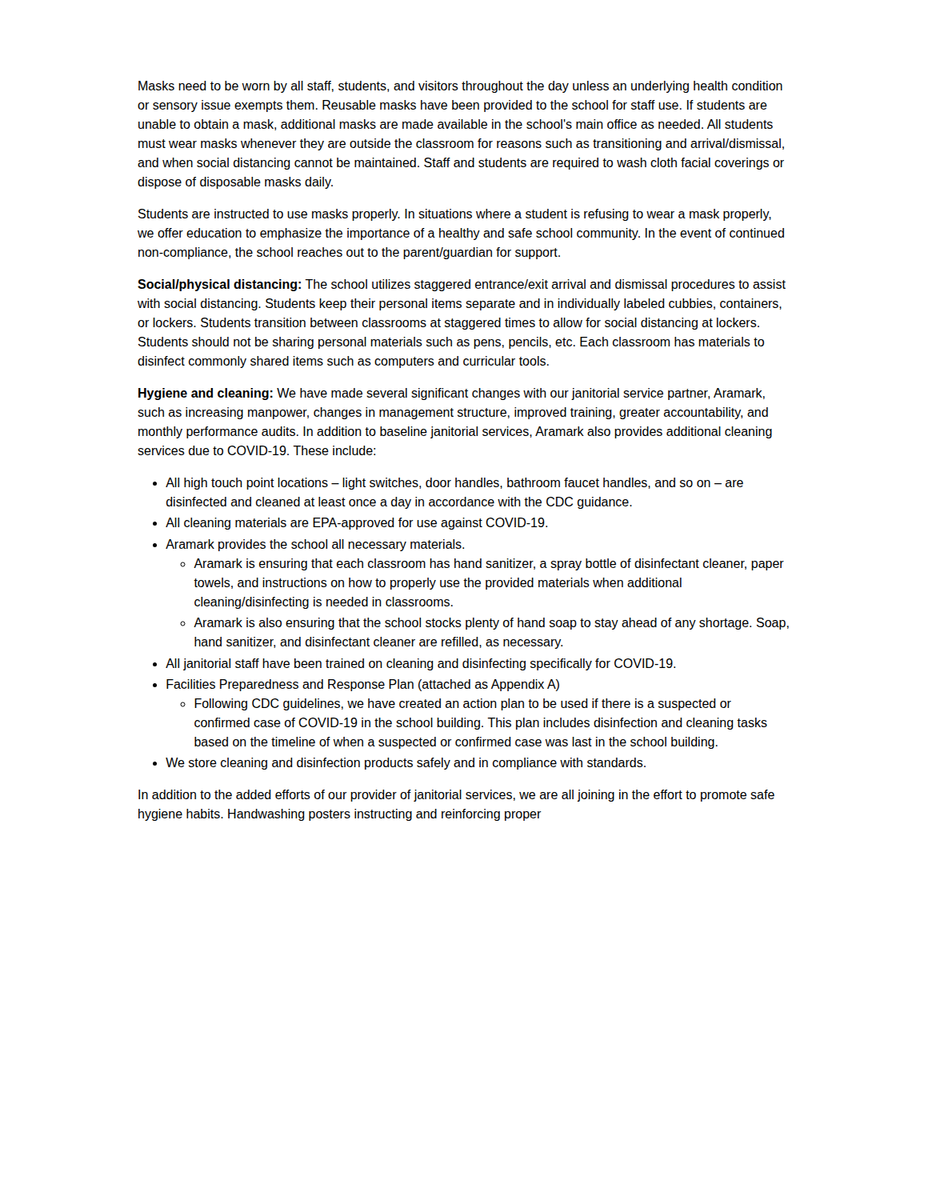Masks need to be worn by all staff, students, and visitors throughout the day unless an underlying health condition or sensory issue exempts them. Reusable masks have been provided to the school for staff use. If students are unable to obtain a mask, additional masks are made available in the school's main office as needed. All students must wear masks whenever they are outside the classroom for reasons such as transitioning and arrival/dismissal, and when social distancing cannot be maintained. Staff and students are required to wash cloth facial coverings or dispose of disposable masks daily.
Students are instructed to use masks properly. In situations where a student is refusing to wear a mask properly, we offer education to emphasize the importance of a healthy and safe school community. In the event of continued non-compliance, the school reaches out to the parent/guardian for support.
Social/physical distancing: The school utilizes staggered entrance/exit arrival and dismissal procedures to assist with social distancing. Students keep their personal items separate and in individually labeled cubbies, containers, or lockers. Students transition between classrooms at staggered times to allow for social distancing at lockers. Students should not be sharing personal materials such as pens, pencils, etc. Each classroom has materials to disinfect commonly shared items such as computers and curricular tools.
Hygiene and cleaning: We have made several significant changes with our janitorial service partner, Aramark, such as increasing manpower, changes in management structure, improved training, greater accountability, and monthly performance audits. In addition to baseline janitorial services, Aramark also provides additional cleaning services due to COVID-19. These include:
All high touch point locations – light switches, door handles, bathroom faucet handles, and so on – are disinfected and cleaned at least once a day in accordance with the CDC guidance.
All cleaning materials are EPA-approved for use against COVID-19.
Aramark provides the school all necessary materials.
Aramark is ensuring that each classroom has hand sanitizer, a spray bottle of disinfectant cleaner, paper towels, and instructions on how to properly use the provided materials when additional cleaning/disinfecting is needed in classrooms.
Aramark is also ensuring that the school stocks plenty of hand soap to stay ahead of any shortage. Soap, hand sanitizer, and disinfectant cleaner are refilled, as necessary.
All janitorial staff have been trained on cleaning and disinfecting specifically for COVID-19.
Facilities Preparedness and Response Plan (attached as Appendix A)
Following CDC guidelines, we have created an action plan to be used if there is a suspected or confirmed case of COVID-19 in the school building. This plan includes disinfection and cleaning tasks based on the timeline of when a suspected or confirmed case was last in the school building.
We store cleaning and disinfection products safely and in compliance with standards.
In addition to the added efforts of our provider of janitorial services, we are all joining in the effort to promote safe hygiene habits. Handwashing posters instructing and reinforcing proper